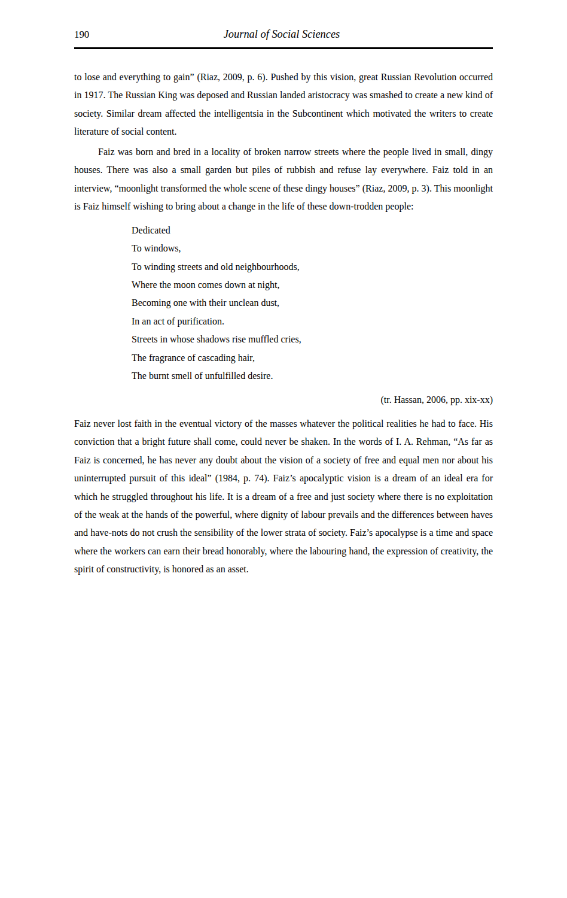190 Journal of Social Sciences
to lose and everything to gain” (Riaz, 2009, p. 6). Pushed by this vision, great Russian Revolution occurred in 1917. The Russian King was deposed and Russian landed aristocracy was smashed to create a new kind of society. Similar dream affected the intelligentsia in the Subcontinent which motivated the writers to create literature of social content.
Faiz was born and bred in a locality of broken narrow streets where the people lived in small, dingy houses. There was also a small garden but piles of rubbish and refuse lay everywhere. Faiz told in an interview, “moonlight transformed the whole scene of these dingy houses” (Riaz, 2009, p. 3). This moonlight is Faiz himself wishing to bring about a change in the life of these down-trodden people:
Dedicated
To windows,
To winding streets and old neighbourhoods,
Where the moon comes down at night,
Becoming one with their unclean dust,
In an act of purification.
Streets in whose shadows rise muffled cries,
The fragrance of cascading hair,
The burnt smell of unfulfilled desire.
(tr. Hassan, 2006, pp. xix-xx)
Faiz never lost faith in the eventual victory of the masses whatever the political realities he had to face. His conviction that a bright future shall come, could never be shaken. In the words of I. A. Rehman, “As far as Faiz is concerned, he has never any doubt about the vision of a society of free and equal men nor about his uninterrupted pursuit of this ideal” (1984, p. 74). Faiz’s apocalyptic vision is a dream of an ideal era for which he struggled throughout his life. It is a dream of a free and just society where there is no exploitation of the weak at the hands of the powerful, where dignity of labour prevails and the differences between haves and have-nots do not crush the sensibility of the lower strata of society. Faiz’s apocalypse is a time and space where the workers can earn their bread honorably, where the labouring hand, the expression of creativity, the spirit of constructivity, is honored as an asset.